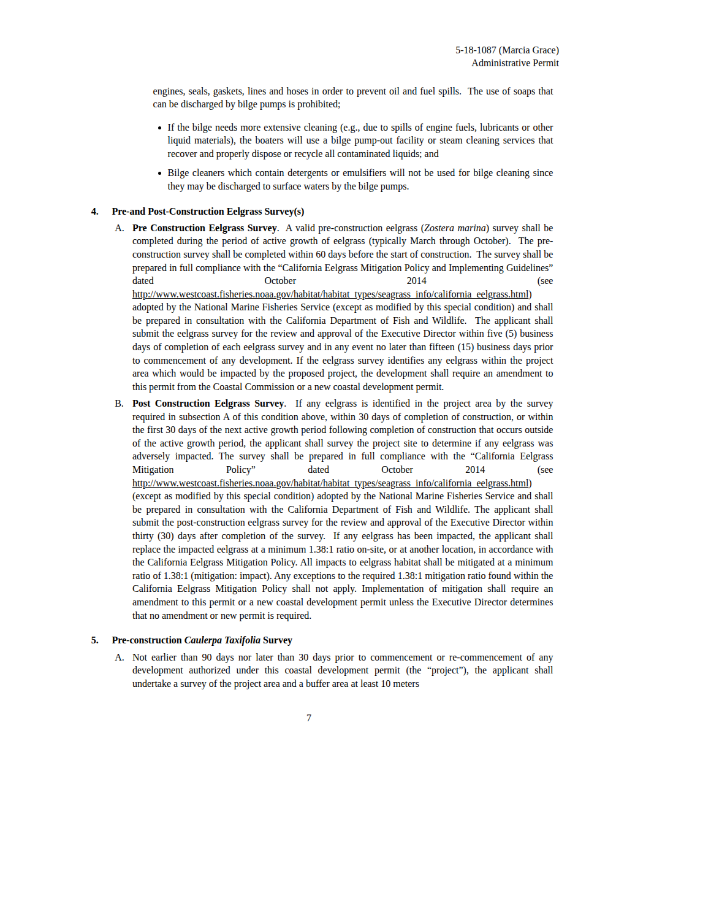5-18-1087 (Marcia Grace)
Administrative Permit
engines, seals, gaskets, lines and hoses in order to prevent oil and fuel spills. The use of soaps that can be discharged by bilge pumps is prohibited;
If the bilge needs more extensive cleaning (e.g., due to spills of engine fuels, lubricants or other liquid materials), the boaters will use a bilge pump-out facility or steam cleaning services that recover and properly dispose or recycle all contaminated liquids; and
Bilge cleaners which contain detergents or emulsifiers will not be used for bilge cleaning since they may be discharged to surface waters by the bilge pumps.
4.
Pre-and Post-Construction Eelgrass Survey(s)
A.
Pre Construction Eelgrass Survey. A valid pre-construction eelgrass (Zostera marina) survey shall be completed during the period of active growth of eelgrass (typically March through October). The pre- construction survey shall be completed within 60 days before the start of construction. The survey shall be prepared in full compliance with the “California Eelgrass Mitigation Policy and Implementing Guidelines” dated October 2014 (see http://www.westcoast.fisheries.noaa.gov/habitat/habitat_types/seagrass_info/california_eelgrass.html) adopted by the National Marine Fisheries Service (except as modified by this special condition) and shall be prepared in consultation with the California Department of Fish and Wildlife. The applicant shall submit the eelgrass survey for the review and approval of the Executive Director within five (5) business days of completion of each eelgrass survey and in any event no later than fifteen (15) business days prior to commencement of any development. If the eelgrass survey identifies any eelgrass within the project area which would be impacted by the proposed project, the development shall require an amendment to this permit from the Coastal Commission or a new coastal development permit.
B.
Post Construction Eelgrass Survey. If any eelgrass is identified in the project area by the survey required in subsection A of this condition above, within 30 days of completion of construction, or within the first 30 days of the next active growth period following completion of construction that occurs outside of the active growth period, the applicant shall survey the project site to determine if any eelgrass was adversely impacted. The survey shall be prepared in full compliance with the “California Eelgrass Mitigation Policy” dated October 2014 (see http://www.westcoast.fisheries.noaa.gov/habitat/habitat_types/seagrass_info/california_eelgrass.html) (except as modified by this special condition) adopted by the National Marine Fisheries Service and shall be prepared in consultation with the California Department of Fish and Wildlife. The applicant shall submit the post-construction eelgrass survey for the review and approval of the Executive Director within thirty (30) days after completion of the survey. If any eelgrass has been impacted, the applicant shall replace the impacted eelgrass at a minimum 1.38:1 ratio on-site, or at another location, in accordance with the California Eelgrass Mitigation Policy. All impacts to eelgrass habitat shall be mitigated at a minimum ratio of 1.38:1 (mitigation: impact). Any exceptions to the required 1.38:1 mitigation ratio found within the California Eelgrass Mitigation Policy shall not apply. Implementation of mitigation shall require an amendment to this permit or a new coastal development permit unless the Executive Director determines that no amendment or new permit is required.
5.
Pre-construction Caulerpa Taxifolia Survey
A.
Not earlier than 90 days nor later than 30 days prior to commencement or re-commencement of any development authorized under this coastal development permit (the “project”), the applicant shall undertake a survey of the project area and a buffer area at least 10 meters
7